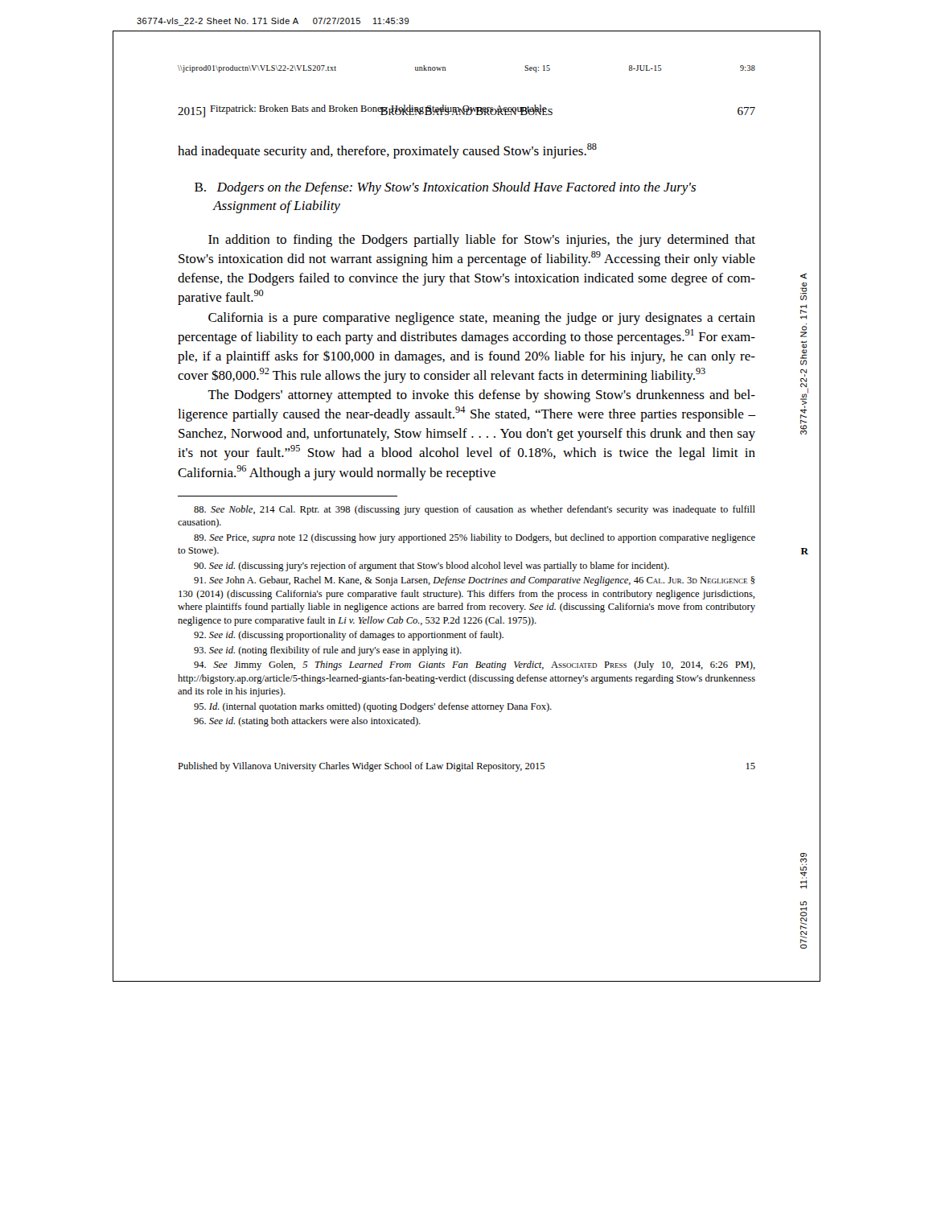36774-vls_22-2 Sheet No. 171 Side A 07/27/2015 11:45:39
36774-vls_22-2 Sheet No. 171 Side A
07/27/2015 11:45:39
\\jciprod01\productn\V\VLS\22-2\VLS207.txt unknown Seq: 15 8-JUL-15 9:38
2015]
BROKEN BATS AND BROKEN BONES
677
Fitzpatrick: Broken Bats and Broken Bones: Holding Stadium Owners Accountable
had inadequate security and, therefore, proximately caused Stow's injuries.88
B. Dodgers on the Defense: Why Stow's Intoxication Should Have Factored into the Jury's Assignment of Liability
In addition to finding the Dodgers partially liable for Stow's injuries, the jury determined that Stow's intoxication did not warrant assigning him a percentage of liability.89 Accessing their only viable defense, the Dodgers failed to convince the jury that Stow's intoxication indicated some degree of comparative fault.90
California is a pure comparative negligence state, meaning the judge or jury designates a certain percentage of liability to each party and distributes damages according to those percentages.91 For example, if a plaintiff asks for $100,000 in damages, and is found 20% liable for his injury, he can only recover $80,000.92 This rule allows the jury to consider all relevant facts in determining liability.93
The Dodgers' attorney attempted to invoke this defense by showing Stow's drunkenness and belligerence partially caused the near-deadly assault.94 She stated, “There were three parties responsible – Sanchez, Norwood and, unfortunately, Stow himself . . . . You don't get yourself this drunk and then say it's not your fault.”95 Stow had a blood alcohol level of 0.18%, which is twice the legal limit in California.96 Although a jury would normally be receptive
88. See Noble, 214 Cal. Rptr. at 398 (discussing jury question of causation as whether defendant's security was inadequate to fulfill causation).
89. See Price, supra note 12 (discussing how jury apportioned 25% liability to Dodgers, but declined to apportion comparative negligence to Stowe).R
90. See id. (discussing jury's rejection of argument that Stow's blood alcohol level was partially to blame for incident).
91. See John A. Gebaur, Rachel M. Kane, & Sonja Larsen, Defense Doctrines and Comparative Negligence, 46 Cal. Jur. 3d Negligence § 130 (2014) (discussing California's pure comparative fault structure). This differs from the process in contributory negligence jurisdictions, where plaintiffs found partially liable in negligence actions are barred from recovery. See id. (discussing California's move from contributory negligence to pure comparative fault in Li v. Yellow Cab Co., 532 P.2d 1226 (Cal. 1975)).
92. See id. (discussing proportionality of damages to apportionment of fault).
93. See id. (noting flexibility of rule and jury's ease in applying it).
94. See Jimmy Golen, 5 Things Learned From Giants Fan Beating Verdict, Associated Press (July 10, 2014, 6:26 PM), http://bigstory.ap.org/article/5-things-learned-giants-fan-beating-verdict (discussing defense attorney's arguments regarding Stow's drunkenness and its role in his injuries).
95. Id. (internal quotation marks omitted) (quoting Dodgers' defense attorney Dana Fox).
96. See id. (stating both attackers were also intoxicated).
Published by Villanova University Charles Widger School of Law Digital Repository, 2015 15